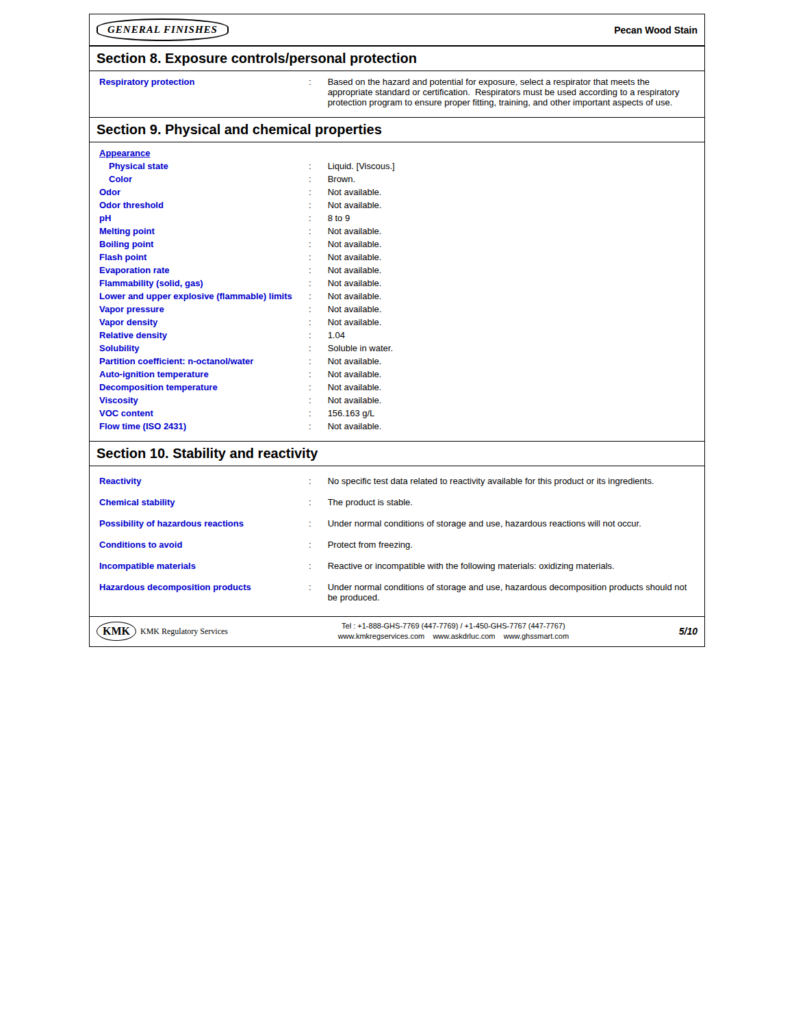GENERAL FINISHES
Pecan Wood Stain
Section 8. Exposure controls/personal protection
| Respiratory protection | : | Based on the hazard and potential for exposure, select a respirator that meets the appropriate standard or certification. Respirators must be used according to a respiratory protection program to ensure proper fitting, training, and other important aspects of use. |
Section 9. Physical and chemical properties
| Appearance |
| Physical state | : | Liquid. [Viscous.] |
| Color | : | Brown. |
| Odor | : | Not available. |
| Odor threshold | : | Not available. |
| pH | : | 8 to 9 |
| Melting point | : | Not available. |
| Boiling point | : | Not available. |
| Flash point | : | Not available. |
| Evaporation rate | : | Not available. |
| Flammability (solid, gas) | : | Not available. |
| Lower and upper explosive (flammable) limits | : | Not available. |
| Vapor pressure | : | Not available. |
| Vapor density | : | Not available. |
| Relative density | : | 1.04 |
| Solubility | : | Soluble in water. |
| Partition coefficient: n-octanol/water | : | Not available. |
| Auto-ignition temperature | : | Not available. |
| Decomposition temperature | : | Not available. |
| Viscosity | : | Not available. |
| VOC content | : | 156.163 g/L |
| Flow time (ISO 2431) | : | Not available. |
Section 10. Stability and reactivity
| Reactivity | : | No specific test data related to reactivity available for this product or its ingredients. |
| Chemical stability | : | The product is stable. |
| Possibility of hazardous reactions | : | Under normal conditions of storage and use, hazardous reactions will not occur. |
| Conditions to avoid | : | Protect from freezing. |
| Incompatible materials | : | Reactive or incompatible with the following materials: oxidizing materials. |
| Hazardous decomposition products | : | Under normal conditions of storage and use, hazardous decomposition products should not be produced. |
KMK KMK Regulatory Services
Tel : +1-888-GHS-7769 (447-7769) / +1-450-GHS-7767 (447-7767)
www.kmkregservices.com www.askdrluc.com www.ghssmart.com
5/10